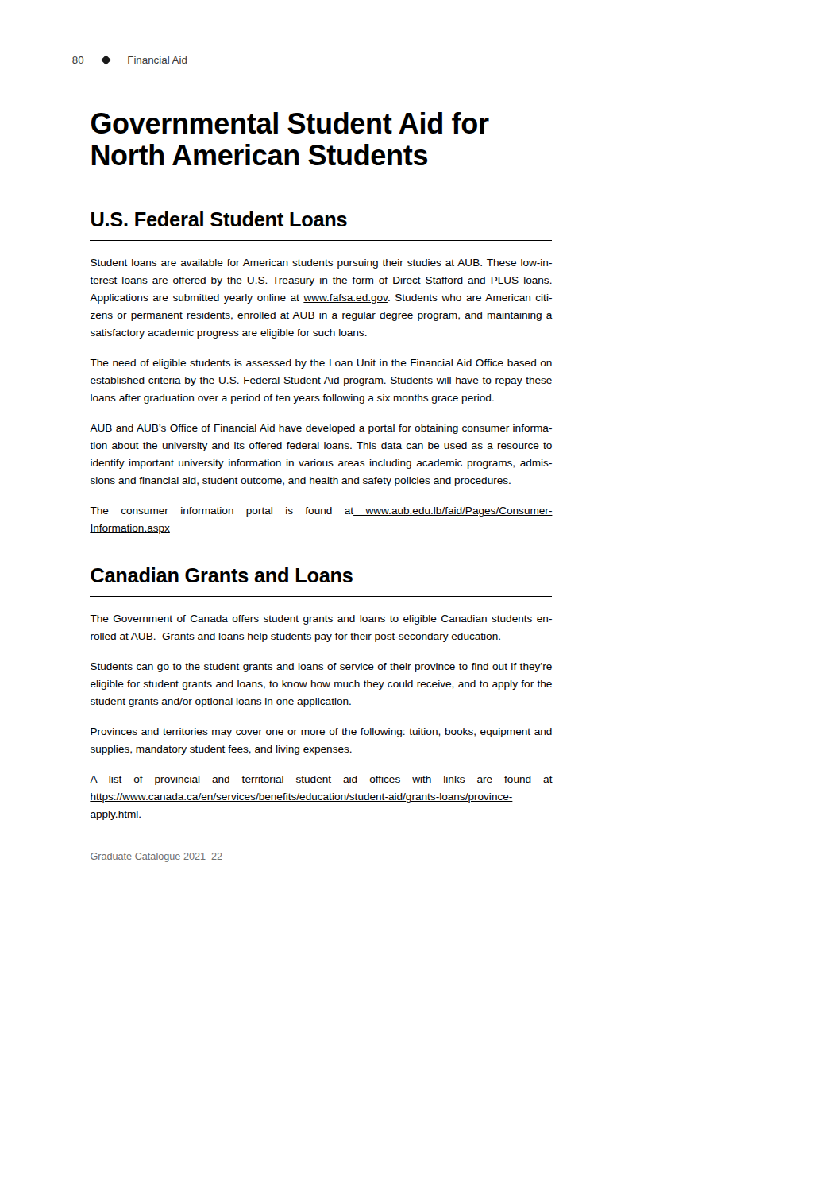80 Financial Aid
Governmental Student Aid for North American Students
U.S. Federal Student Loans
Student loans are available for American students pursuing their studies at AUB. These low-interest loans are offered by the U.S. Treasury in the form of Direct Stafford and PLUS loans. Applications are submitted yearly online at www.fafsa.ed.gov. Students who are American citizens or permanent residents, enrolled at AUB in a regular degree program, and maintaining a satisfactory academic progress are eligible for such loans.
The need of eligible students is assessed by the Loan Unit in the Financial Aid Office based on established criteria by the U.S. Federal Student Aid program. Students will have to repay these loans after graduation over a period of ten years following a six months grace period.
AUB and AUB’s Office of Financial Aid have developed a portal for obtaining consumer information about the university and its offered federal loans. This data can be used as a resource to identify important university information in various areas including academic programs, admissions and financial aid, student outcome, and health and safety policies and procedures.
The consumer information portal is found at www.aub.edu.lb/faid/Pages/Consumer-Information.aspx
Canadian Grants and Loans
The Government of Canada offers student grants and loans to eligible Canadian students enrolled at AUB. Grants and loans help students pay for their post-secondary education.
Students can go to the student grants and loans of service of their province to find out if they’re eligible for student grants and loans, to know how much they could receive, and to apply for the student grants and/or optional loans in one application.
Provinces and territories may cover one or more of the following: tuition, books, equipment and supplies, mandatory student fees, and living expenses.
A list of provincial and territorial student aid offices with links are found at https://www.canada.ca/en/services/benefits/education/student-aid/grants-loans/province-apply.html.
Graduate Catalogue 2021–22